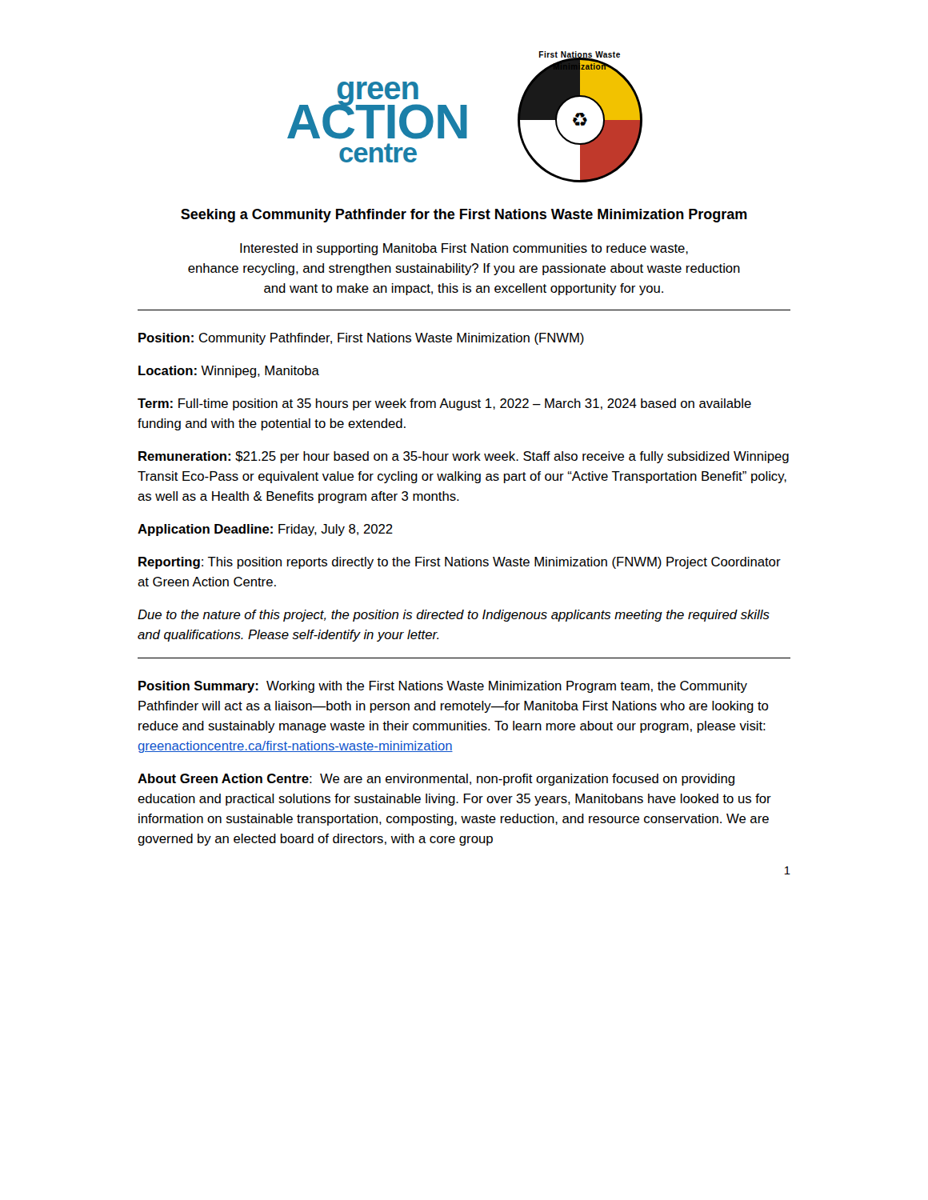green
ACTION
centre
First Nations Waste Minimization
♻
Seeking a Community Pathfinder for the First Nations Waste Minimization Program
Interested in supporting Manitoba First Nation communities to reduce waste,
enhance recycling, and strengthen sustainability? If you are passionate about waste reduction
and want to make an impact, this is an excellent opportunity for you.
Position: Community Pathfinder, First Nations Waste Minimization (FNWM)
Location: Winnipeg, Manitoba
Term: Full-time position at 35 hours per week from August 1, 2022 – March 31, 2024 based on available funding and with the potential to be extended.
Remuneration: $21.25 per hour based on a 35-hour work week. Staff also receive a fully subsidized Winnipeg Transit Eco-Pass or equivalent value for cycling or walking as part of our “Active Transportation Benefit” policy, as well as a Health & Benefits program after 3 months.
Application Deadline: Friday, July 8, 2022
Reporting: This position reports directly to the First Nations Waste Minimization (FNWM) Project Coordinator at Green Action Centre.
Due to the nature of this project, the position is directed to Indigenous applicants meeting the required skills and qualifications. Please self-identify in your letter.
Position Summary: Working with the First Nations Waste Minimization Program team, the Community Pathfinder will act as a liaison—both in person and remotely—for Manitoba First Nations who are looking to reduce and sustainably manage waste in their communities. To learn more about our program, please visit: greenactioncentre.ca/first-nations-waste-minimization
About Green Action Centre: We are an environmental, non-profit organization focused on providing education and practical solutions for sustainable living. For over 35 years, Manitobans have looked to us for information on sustainable transportation, composting, waste reduction, and resource conservation. We are governed by an elected board of directors, with a core group
1